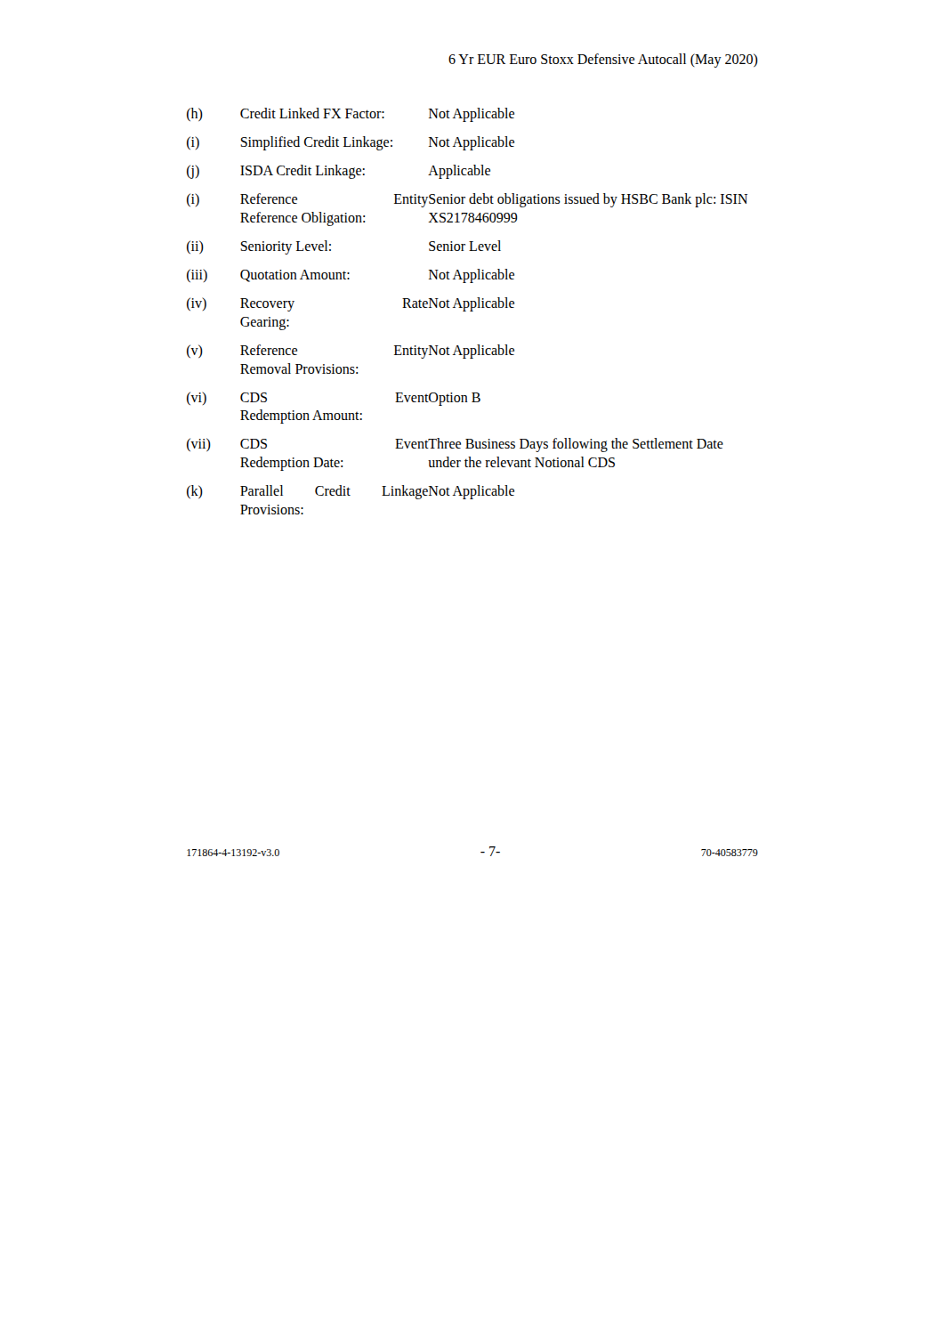6 Yr EUR Euro Stoxx Defensive Autocall (May 2020)
| (h) | Credit Linked FX Factor: | Not Applicable |
| (i) | Simplified Credit Linkage: | Not Applicable |
| (j) | ISDA Credit Linkage: | Applicable |
| (i) | Reference Entity Reference Obligation: | Senior debt obligations issued by HSBC Bank plc: ISIN XS2178460999 |
| (ii) | Seniority Level: | Senior Level |
| (iii) | Quotation Amount: | Not Applicable |
| (iv) | Recovery Rate Gearing: | Not Applicable |
| (v) | Reference Entity Removal Provisions: | Not Applicable |
| (vi) | CDS Event Redemption Amount: | Option B |
| (vii) | CDS Event Redemption Date: | Three Business Days following the Settlement Date under the relevant Notional CDS |
| (k) | Parallel Credit Linkage Provisions: | Not Applicable |
171864-4-13192-v3.0 - 7- 70-40583779